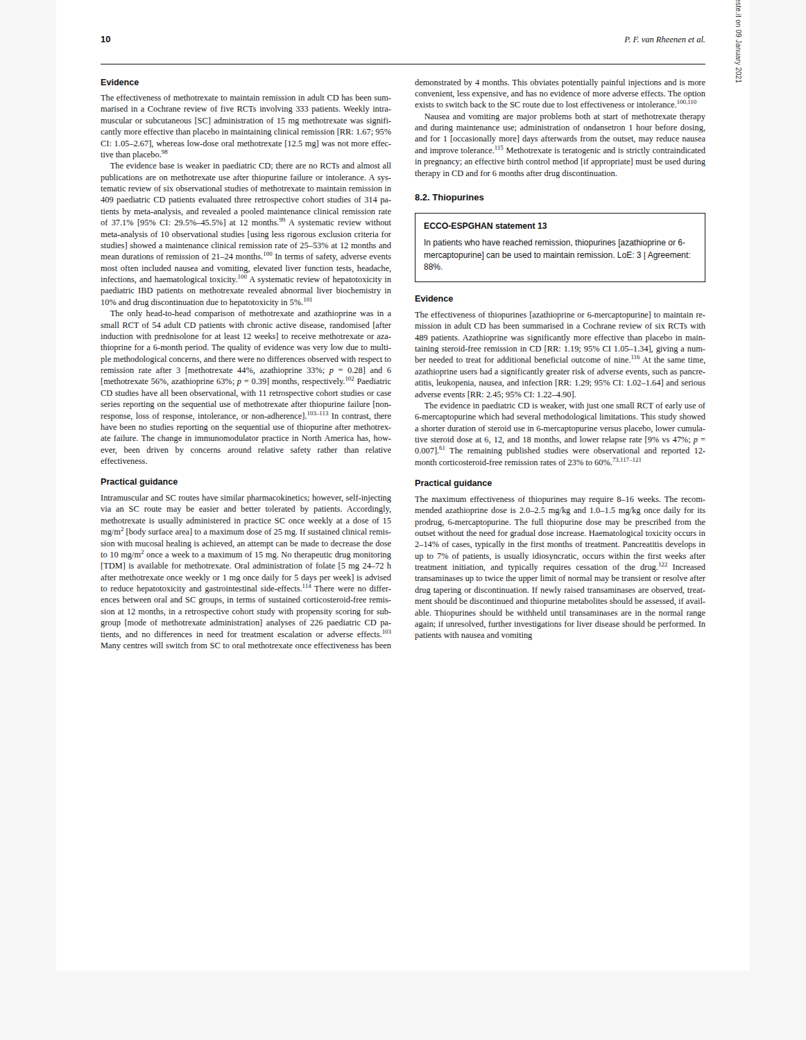Downloaded from https://academic.oup.com/ecco-jcc/advance-article/doi/10.1093/ecco-jcc/jjaa161/5918800 by matteo.bramuzzo@burlo.trieste.it on 09 January 2021
10 P. F. van Rheenen et al.
Evidence
The effectiveness of methotrexate to maintain remission in adult CD has been summarised in a Cochrane review of five RCTs involving 333 patients. Weekly intramuscular or subcutaneous [SC] administration of 15 mg methotrexate was significantly more effective than placebo in maintaining clinical remission [RR: 1.67; 95% CI: 1.05–2.67], whereas low-dose oral methotrexate [12.5 mg] was not more effective than placebo.98
The evidence base is weaker in paediatric CD; there are no RCTs and almost all publications are on methotrexate use after thiopurine failure or intolerance. A systematic review of six observational studies of methotrexate to maintain remission in 409 paediatric CD patients evaluated three retrospective cohort studies of 314 patients by meta-analysis, and revealed a pooled maintenance clinical remission rate of 37.1% [95% CI: 29.5%–45.5%] at 12 months.99 A systematic review without meta-analysis of 10 observational studies [using less rigorous exclusion criteria for studies] showed a maintenance clinical remission rate of 25–53% at 12 months and mean durations of remission of 21–24 months.100 In terms of safety, adverse events most often included nausea and vomiting, elevated liver function tests, headache, infections, and haematological toxicity.100 A systematic review of hepatotoxicity in paediatric IBD patients on methotrexate revealed abnormal liver biochemistry in 10% and drug discontinuation due to hepatotoxicity in 5%.101
The only head-to-head comparison of methotrexate and azathioprine was in a small RCT of 54 adult CD patients with chronic active disease, randomised [after induction with prednisolone for at least 12 weeks] to receive methotrexate or azathioprine for a 6-month period. The quality of evidence was very low due to multiple methodological concerns, and there were no differences observed with respect to remission rate after 3 [methotrexate 44%, azathioprine 33%; p = 0.28] and 6 [methotrexate 56%, azathioprine 63%; p = 0.39] months, respectively.102 Paediatric CD studies have all been observational, with 11 retrospective cohort studies or case series reporting on the sequential use of methotrexate after thiopurine failure [non-response, loss of response, intolerance, or non-adherence].103–113 In contrast, there have been no studies reporting on the sequential use of thiopurine after methotrexate failure. The change in immunomodulator practice in North America has, however, been driven by concerns around relative safety rather than relative effectiveness.
Practical guidance
Intramuscular and SC routes have similar pharmacokinetics; however, self-injecting via an SC route may be easier and better tolerated by patients. Accordingly, methotrexate is usually administered in practice SC once weekly at a dose of 15 mg/m2 [body surface area] to a maximum dose of 25 mg. If sustained clinical remission with mucosal healing is achieved, an attempt can be made to decrease the dose to 10 mg/m2 once a week to a maximum of 15 mg. No therapeutic drug monitoring [TDM] is available for methotrexate. Oral administration of folate [5 mg 24–72 h after methotrexate once weekly or 1 mg once daily for 5 days per week] is advised to reduce hepatotoxicity and gastrointestinal side-effects.114 There were no differences between oral and SC groups, in terms of sustained corticosteroid-free remission at 12 months, in a retrospective cohort study with propensity scoring for sub-group [mode of methotrexate administration] analyses of 226 paediatric CD patients, and no differences in need for treatment escalation or adverse effects.103 Many centres will switch from SC to oral methotrexate once effectiveness has been demonstrated by 4 months. This obviates potentially painful injections and is more convenient, less expensive, and has no evidence of more adverse effects. The option exists to switch back to the SC route due to lost effectiveness or intolerance.100,110
Nausea and vomiting are major problems both at start of methotrexate therapy and during maintenance use; administration of ondansetron 1 hour before dosing, and for 1 [occasionally more] days afterwards from the outset, may reduce nausea and improve tolerance.115 Methotrexate is teratogenic and is strictly contraindicated in pregnancy; an effective birth control method [if appropriate] must be used during therapy in CD and for 6 months after drug discontinuation.
8.2. Thiopurines
ECCO-ESPGHAN statement 13
In patients who have reached remission, thiopurines [azathioprine or 6-mercaptopurine] can be used to maintain remission. LoE: 3 | Agreement: 88%.
Evidence
The effectiveness of thiopurines [azathioprine or 6-mercaptopurine] to maintain remission in adult CD has been summarised in a Cochrane review of six RCTs with 489 patients. Azathioprine was significantly more effective than placebo in maintaining steroid-free remission in CD [RR: 1.19; 95% CI 1.05–1.34], giving a number needed to treat for additional beneficial outcome of nine.116 At the same time, azathioprine users had a significantly greater risk of adverse events, such as pancreatitis, leukopenia, nausea, and infection [RR: 1.29; 95% CI: 1.02–1.64] and serious adverse events [RR: 2.45; 95% CI: 1.22–4.90].
The evidence in paediatric CD is weaker, with just one small RCT of early use of 6-mercaptopurine which had several methodological limitations. This study showed a shorter duration of steroid use in 6-mercaptopurine versus placebo, lower cumulative steroid dose at 6, 12, and 18 months, and lower relapse rate [9% vs 47%; p = 0.007].61 The remaining published studies were observational and reported 12-month corticosteroid-free remission rates of 23% to 60%.73,117–121
Practical guidance
The maximum effectiveness of thiopurines may require 8–16 weeks. The recommended azathioprine dose is 2.0–2.5 mg/kg and 1.0–1.5 mg/kg once daily for its prodrug, 6-mercaptopurine. The full thiopurine dose may be prescribed from the outset without the need for gradual dose increase. Haematological toxicity occurs in 2–14% of cases, typically in the first months of treatment. Pancreatitis develops in up to 7% of patients, is usually idiosyncratic, occurs within the first weeks after treatment initiation, and typically requires cessation of the drug.122 Increased transaminases up to twice the upper limit of normal may be transient or resolve after drug tapering or discontinuation. If newly raised transaminases are observed, treatment should be discontinued and thiopurine metabolites should be assessed, if available. Thiopurines should be withheld until transaminases are in the normal range again; if unresolved, further investigations for liver disease should be performed. In patients with nausea and vomiting